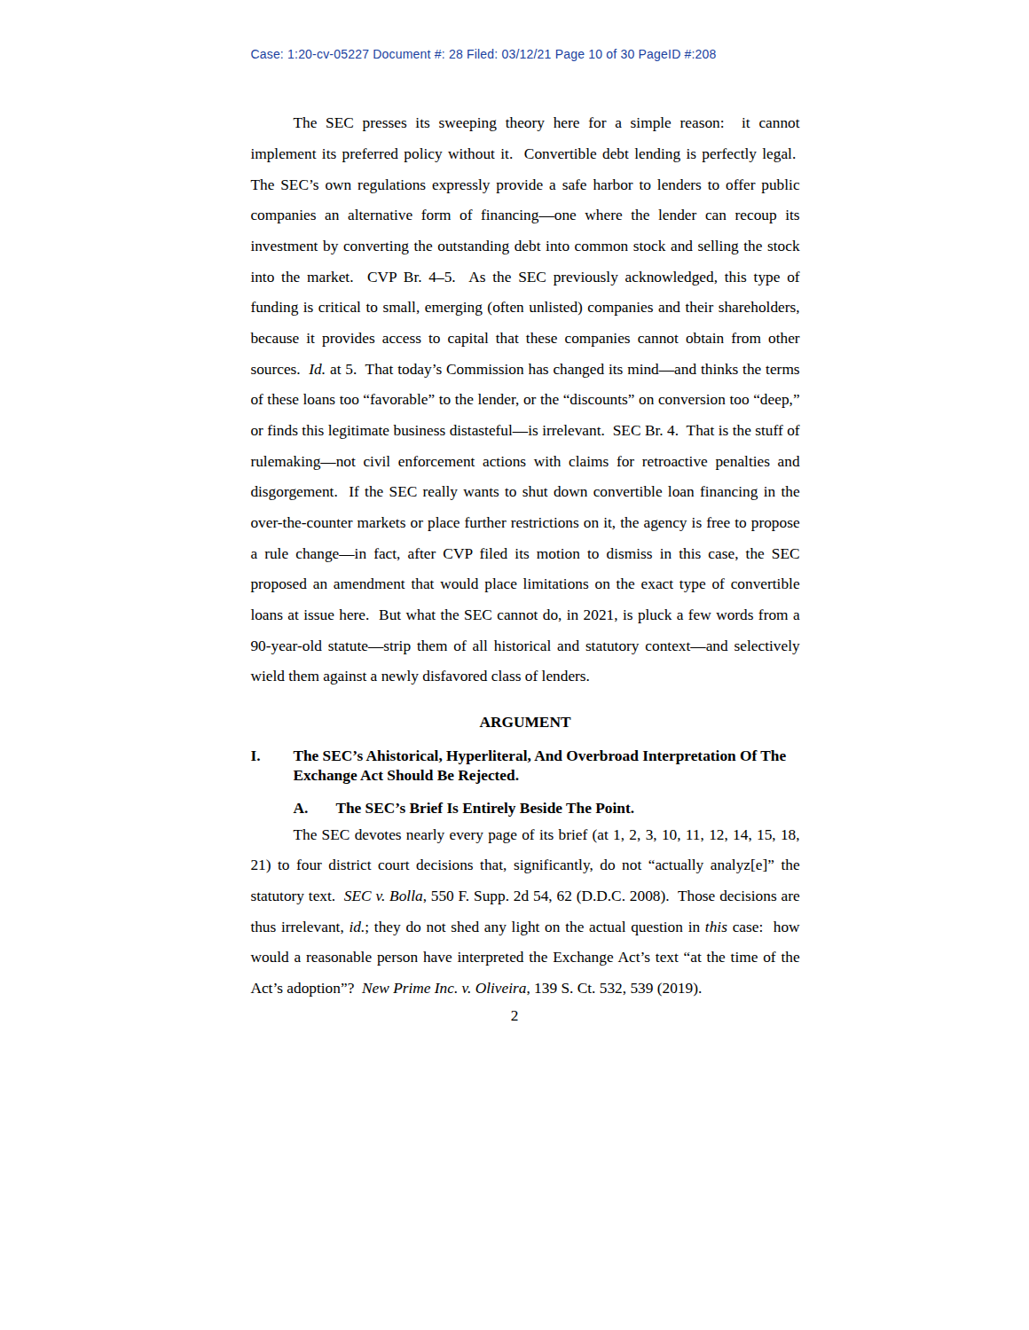Case: 1:20-cv-05227 Document #: 28 Filed: 03/12/21 Page 10 of 30 PageID #:208
The SEC presses its sweeping theory here for a simple reason: it cannot implement its preferred policy without it. Convertible debt lending is perfectly legal. The SEC’s own regulations expressly provide a safe harbor to lenders to offer public companies an alternative form of financing—one where the lender can recoup its investment by converting the outstanding debt into common stock and selling the stock into the market. CVP Br. 4–5. As the SEC previously acknowledged, this type of funding is critical to small, emerging (often unlisted) companies and their shareholders, because it provides access to capital that these companies cannot obtain from other sources. Id. at 5. That today’s Commission has changed its mind—and thinks the terms of these loans too “favorable” to the lender, or the “discounts” on conversion too “deep,” or finds this legitimate business distasteful—is irrelevant. SEC Br. 4. That is the stuff of rulemaking—not civil enforcement actions with claims for retroactive penalties and disgorgement. If the SEC really wants to shut down convertible loan financing in the over-the-counter markets or place further restrictions on it, the agency is free to propose a rule change—in fact, after CVP filed its motion to dismiss in this case, the SEC proposed an amendment that would place limitations on the exact type of convertible loans at issue here. But what the SEC cannot do, in 2021, is pluck a few words from a 90-year-old statute—strip them of all historical and statutory context—and selectively wield them against a newly disfavored class of lenders.
ARGUMENT
I. The SEC’s Ahistorical, Hyperliteral, And Overbroad Interpretation Of The Exchange Act Should Be Rejected.
A. The SEC’s Brief Is Entirely Beside The Point.
The SEC devotes nearly every page of its brief (at 1, 2, 3, 10, 11, 12, 14, 15, 18, 21) to four district court decisions that, significantly, do not “actually analyz[e]” the statutory text. SEC v. Bolla, 550 F. Supp. 2d 54, 62 (D.D.C. 2008). Those decisions are thus irrelevant, id.; they do not shed any light on the actual question in this case: how would a reasonable person have interpreted the Exchange Act’s text “at the time of the Act’s adoption”? New Prime Inc. v. Oliveira, 139 S. Ct. 532, 539 (2019).
2